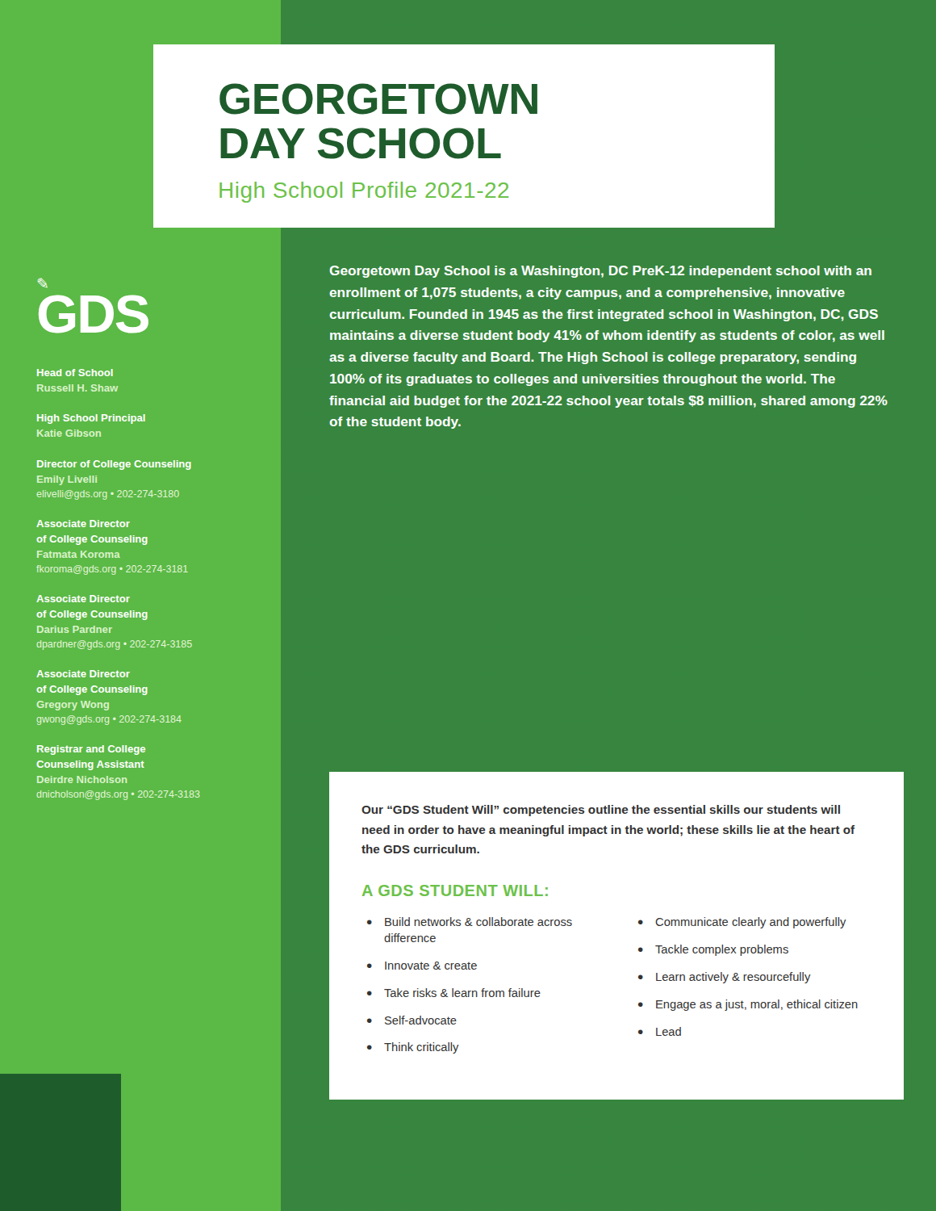Georgetown
Day School
High School Profile 2021-22
✎ GDS
Head of School
Russell H. Shaw
High School Principal
Katie Gibson
Director of College Counseling
Emily Livelli
elivelli@gds.org • 202-274-3180
Associate Director
of College Counseling
Fatmata Koroma
fkoroma@gds.org • 202-274-3181
Associate Director
of College Counseling
Darius Pardner
dpardner@gds.org • 202-274-3185
Associate Director
of College Counseling
Gregory Wong
gwong@gds.org • 202-274-3184
Registrar and College
Counseling Assistant
Deirdre Nicholson
dnicholson@gds.org • 202-274-3183
Georgetown Day School is a Washington, DC PreK-12 independent school with an enrollment of 1,075 students, a city campus, and a comprehensive, innovative curriculum. Founded in 1945 as the first integrated school in Washington, DC, GDS maintains a diverse student body 41% of whom identify as students of color, as well as a diverse faculty and Board. The High School is college preparatory, sending 100% of its graduates to colleges and universities throughout the world. The financial aid budget for the 2021-22 school year totals $8 million, shared among 22% of the student body.
Our “GDS Student Will” competencies outline the essential skills our students will need in order to have a meaningful impact in the world; these skills lie at the heart of the GDS curriculum.
A GDS Student Will:
Build networks & collaborate across difference
Innovate & create
Take risks & learn from failure
Self-advocate
Think critically
Communicate clearly and powerfully
Tackle complex problems
Learn actively & resourcefully
Engage as a just, moral, ethical citizen
Lead